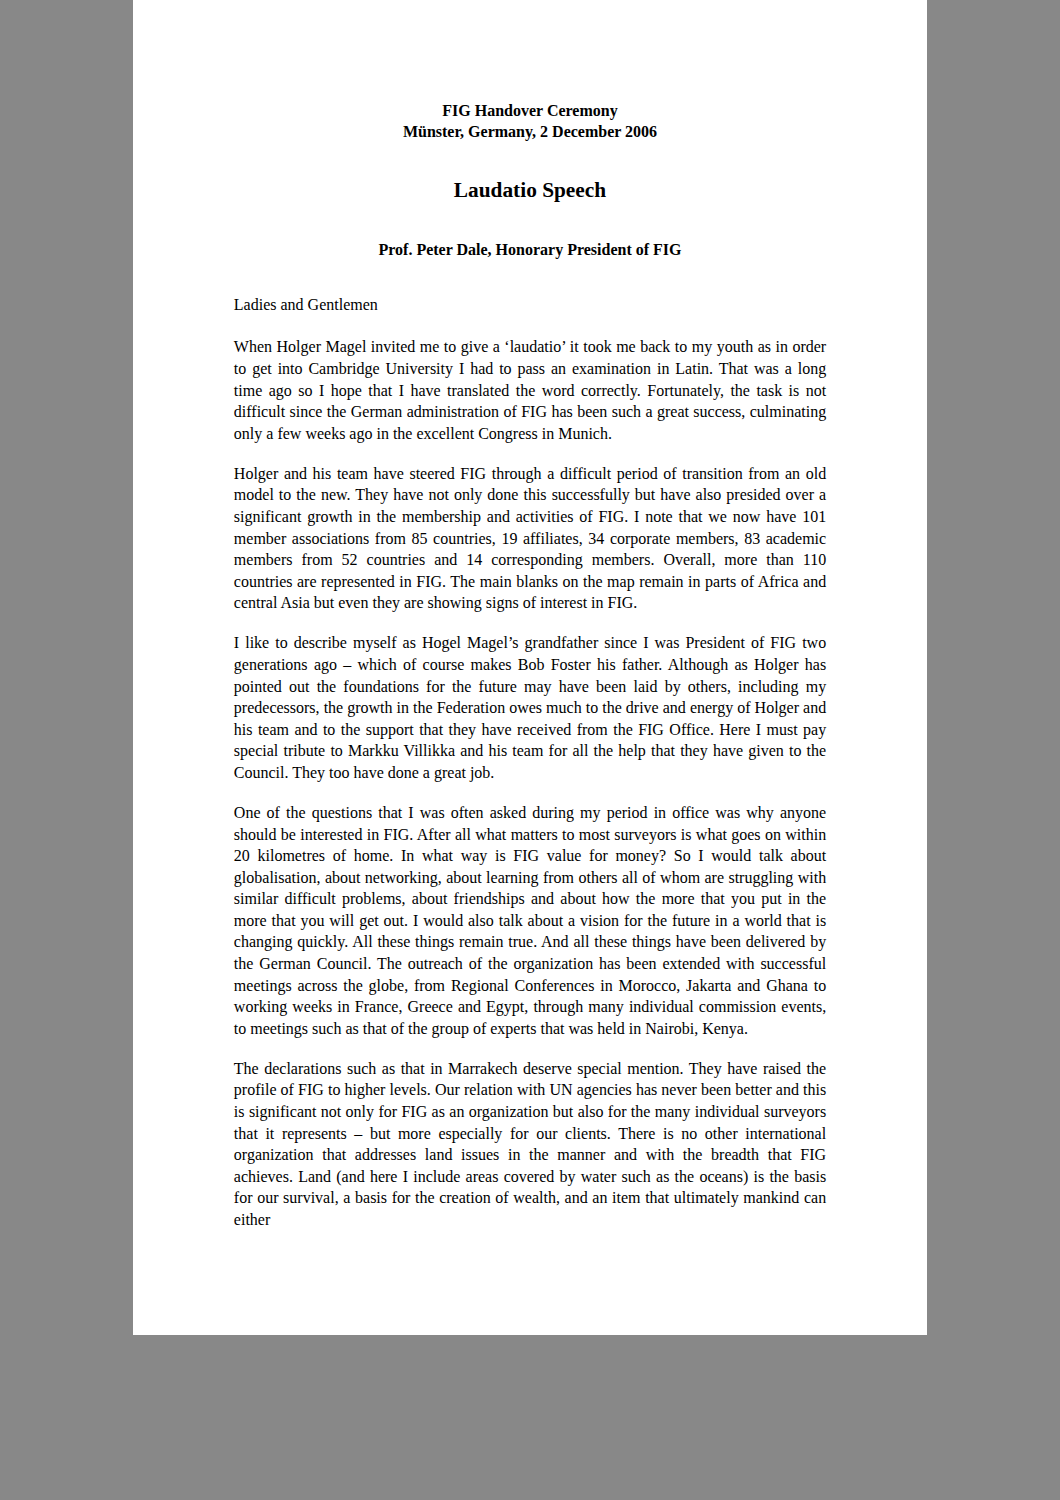FIG Handover Ceremony
Münster, Germany, 2 December 2006
Laudatio Speech
Prof. Peter Dale, Honorary President of FIG
Ladies and Gentlemen
When Holger Magel invited me to give a ‘laudatio’ it took me back to my youth as in order to get into Cambridge University I had to pass an examination in Latin. That was a long time ago so I hope that I have translated the word correctly. Fortunately, the task is not difficult since the German administration of FIG has been such a great success, culminating only a few weeks ago in the excellent Congress in Munich.
Holger and his team have steered FIG through a difficult period of transition from an old model to the new. They have not only done this successfully but have also presided over a significant growth in the membership and activities of FIG. I note that we now have 101 member associations from 85 countries, 19 affiliates, 34 corporate members, 83 academic members from 52 countries and 14 corresponding members. Overall, more than 110 countries are represented in FIG. The main blanks on the map remain in parts of Africa and central Asia but even they are showing signs of interest in FIG.
I like to describe myself as Hogel Magel’s grandfather since I was President of FIG two generations ago – which of course makes Bob Foster his father. Although as Holger has pointed out the foundations for the future may have been laid by others, including my predecessors, the growth in the Federation owes much to the drive and energy of Holger and his team and to the support that they have received from the FIG Office. Here I must pay special tribute to Markku Villikka and his team for all the help that they have given to the Council. They too have done a great job.
One of the questions that I was often asked during my period in office was why anyone should be interested in FIG. After all what matters to most surveyors is what goes on within 20 kilometres of home. In what way is FIG value for money? So I would talk about globalisation, about networking, about learning from others all of whom are struggling with similar difficult problems, about friendships and about how the more that you put in the more that you will get out. I would also talk about a vision for the future in a world that is changing quickly. All these things remain true. And all these things have been delivered by the German Council. The outreach of the organization has been extended with successful meetings across the globe, from Regional Conferences in Morocco, Jakarta and Ghana to working weeks in France, Greece and Egypt, through many individual commission events, to meetings such as that of the group of experts that was held in Nairobi, Kenya.
The declarations such as that in Marrakech deserve special mention. They have raised the profile of FIG to higher levels. Our relation with UN agencies has never been better and this is significant not only for FIG as an organization but also for the many individual surveyors that it represents – but more especially for our clients. There is no other international organization that addresses land issues in the manner and with the breadth that FIG achieves. Land (and here I include areas covered by water such as the oceans) is the basis for our survival, a basis for the creation of wealth, and an item that ultimately mankind can either